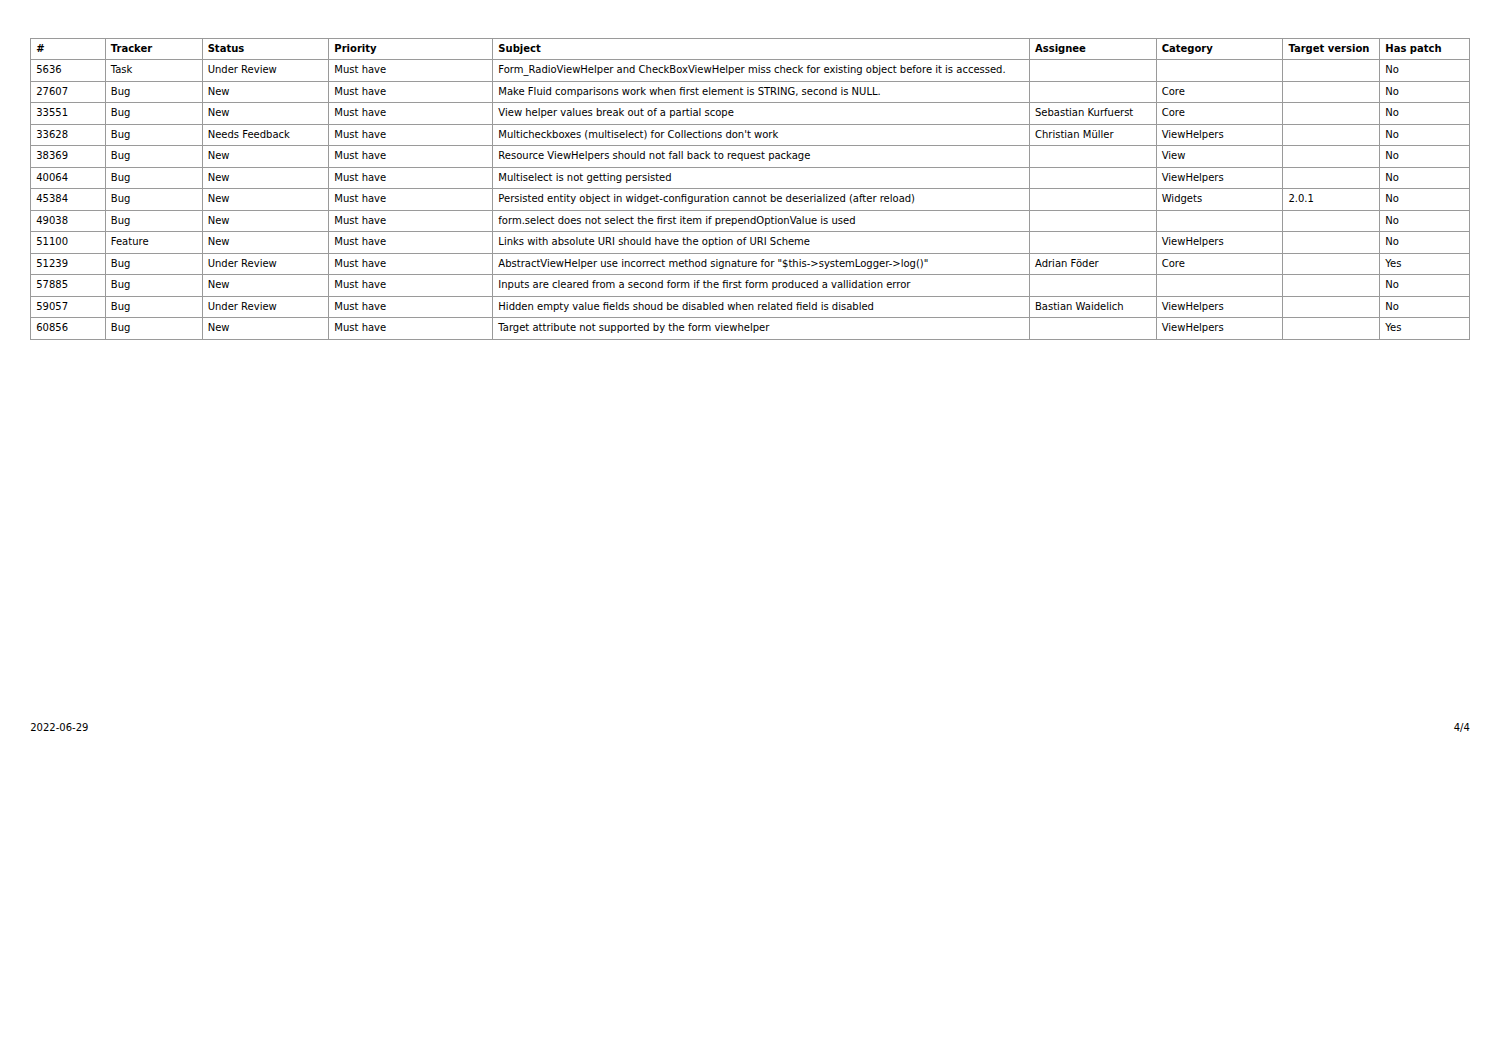| # | Tracker | Status | Priority | Subject | Assignee | Category | Target version | Has patch |
| --- | --- | --- | --- | --- | --- | --- | --- | --- |
| 5636 | Task | Under Review | Must have | Form_RadioViewHelper and CheckBoxViewHelper miss check for existing object before it is accessed. | | | | No |
| 27607 | Bug | New | Must have | Make Fluid comparisons work when first element is STRING, second is NULL. | | Core | | No |
| 33551 | Bug | New | Must have | View helper values break out of a partial scope | Sebastian Kurfuerst | Core | | No |
| 33628 | Bug | Needs Feedback | Must have | Multicheckboxes (multiselect) for Collections don't work | Christian Müller | ViewHelpers | | No |
| 38369 | Bug | New | Must have | Resource ViewHelpers should not fall back to request package | | View | | No |
| 40064 | Bug | New | Must have | Multiselect is not getting persisted | | ViewHelpers | | No |
| 45384 | Bug | New | Must have | Persisted entity object in widget-configuration cannot be deserialized (after reload) | | Widgets | 2.0.1 | No |
| 49038 | Bug | New | Must have | form.select does not select the first item if prependOptionValue is used | | | | No |
| 51100 | Feature | New | Must have | Links with absolute URI should have the option of URI Scheme | | ViewHelpers | | No |
| 51239 | Bug | Under Review | Must have | AbstractViewHelper use incorrect method signature for "$this->systemLogger->log()" | Adrian Föder | Core | | Yes |
| 57885 | Bug | New | Must have | Inputs are cleared from a second form if the first form produced a vallidation error | | | | No |
| 59057 | Bug | Under Review | Must have | Hidden empty value fields shoud be disabled when related field is disabled | Bastian Waidelich | ViewHelpers | | No |
| 60856 | Bug | New | Must have | Target attribute not supported by the form viewhelper | | ViewHelpers | | Yes |
2022-06-29 4/4